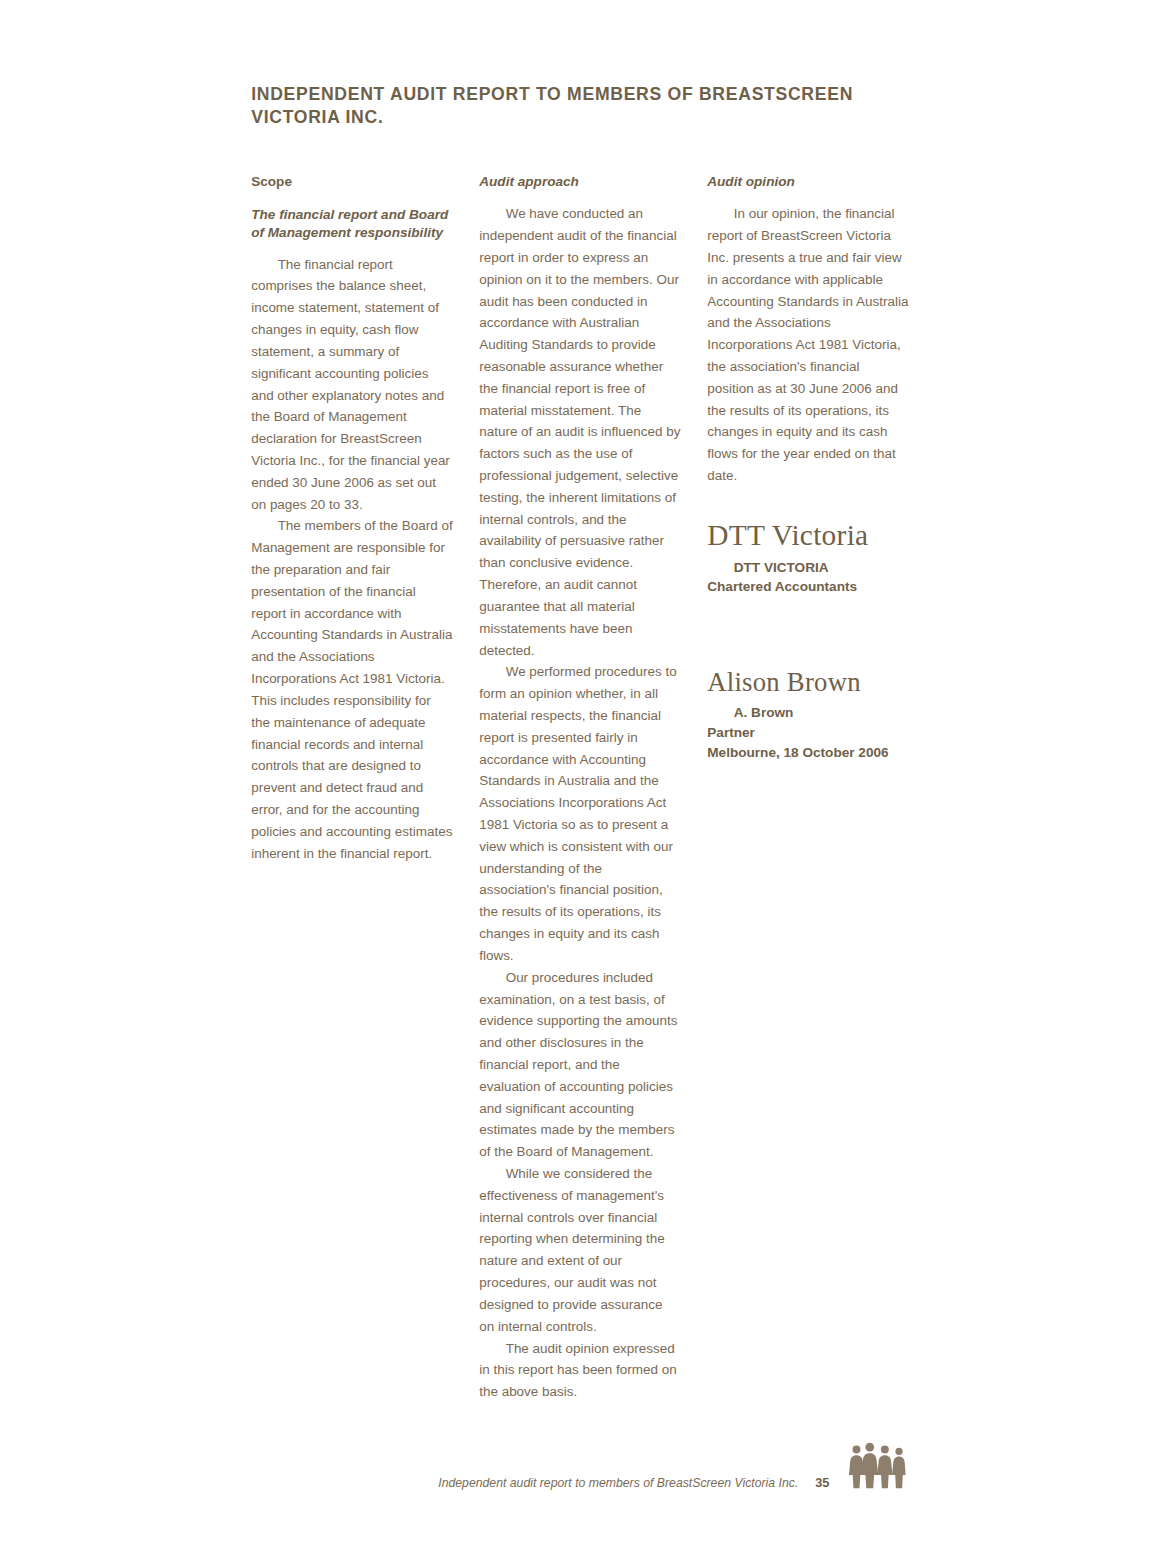Independent audit report to members of BreastScreen Victoria Inc.
Scope
The financial report and Board of Management responsibility
The financial report comprises the balance sheet, income statement, statement of changes in equity, cash flow statement, a summary of significant accounting policies and other explanatory notes and the Board of Management declaration for BreastScreen Victoria Inc., for the financial year ended 30 June 2006 as set out on pages 20 to 33.
The members of the Board of Management are responsible for the preparation and fair presentation of the financial report in accordance with Accounting Standards in Australia and the Associations Incorporations Act 1981 Victoria. This includes responsibility for the maintenance of adequate financial records and internal controls that are designed to prevent and detect fraud and error, and for the accounting policies and accounting estimates inherent in the financial report.
Audit approach
We have conducted an independent audit of the financial report in order to express an opinion on it to the members. Our audit has been conducted in accordance with Australian Auditing Standards to provide reasonable assurance whether the financial report is free of material misstatement. The nature of an audit is influenced by factors such as the use of professional judgement, selective testing, the inherent limitations of internal controls, and the availability of persuasive rather than conclusive evidence. Therefore, an audit cannot guarantee that all material misstatements have been detected.
We performed procedures to form an opinion whether, in all material respects, the financial report is presented fairly in accordance with Accounting Standards in Australia and the Associations Incorporations Act 1981 Victoria so as to present a view which is consistent with our understanding of the association's financial position, the results of its operations, its changes in equity and its cash flows.
Our procedures included examination, on a test basis, of evidence supporting the amounts and other disclosures in the financial report, and the evaluation of accounting policies and significant accounting estimates made by the members of the Board of Management.
While we considered the effectiveness of management's internal controls over financial reporting when determining the nature and extent of our procedures, our audit was not designed to provide assurance on internal controls.
The audit opinion expressed in this report has been formed on the above basis.
Audit opinion
In our opinion, the financial report of BreastScreen Victoria Inc. presents a true and fair view in accordance with applicable Accounting Standards in Australia and the Associations Incorporations Act 1981 Victoria, the association's financial position as at 30 June 2006 and the results of its operations, its changes in equity and its cash flows for the year ended on that date.
DTT Victoria
DTT VICTORIA
Chartered Accountants
Alison Brown
A. Brown
Partner
Melbourne, 18 October 2006
Independent audit report to members of BreastScreen Victoria Inc. 35